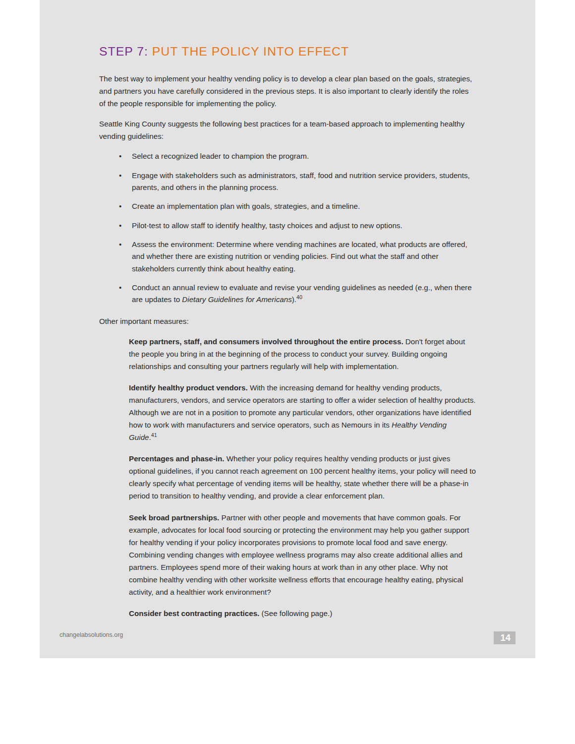STEP 7: PUT THE POLICY INTO EFFECT
The best way to implement your healthy vending policy is to develop a clear plan based on the goals, strategies, and partners you have carefully considered in the previous steps. It is also important to clearly identify the roles of the people responsible for implementing the policy.
Seattle King County suggests the following best practices for a team-based approach to implementing healthy vending guidelines:
Select a recognized leader to champion the program.
Engage with stakeholders such as administrators, staff, food and nutrition service providers, students, parents, and others in the planning process.
Create an implementation plan with goals, strategies, and a timeline.
Pilot-test to allow staff to identify healthy, tasty choices and adjust to new options.
Assess the environment: Determine where vending machines are located, what products are offered, and whether there are existing nutrition or vending policies. Find out what the staff and other stakeholders currently think about healthy eating.
Conduct an annual review to evaluate and revise your vending guidelines as needed (e.g., when there are updates to Dietary Guidelines for Americans).40
Other important measures:
Keep partners, staff, and consumers involved throughout the entire process. Don't forget about the people you bring in at the beginning of the process to conduct your survey. Building ongoing relationships and consulting your partners regularly will help with implementation.
Identify healthy product vendors. With the increasing demand for healthy vending products, manufacturers, vendors, and service operators are starting to offer a wider selection of healthy products. Although we are not in a position to promote any particular vendors, other organizations have identified how to work with manufacturers and service operators, such as Nemours in its Healthy Vending Guide.41
Percentages and phase-in. Whether your policy requires healthy vending products or just gives optional guidelines, if you cannot reach agreement on 100 percent healthy items, your policy will need to clearly specify what percentage of vending items will be healthy, state whether there will be a phase-in period to transition to healthy vending, and provide a clear enforcement plan.
Seek broad partnerships. Partner with other people and movements that have common goals. For example, advocates for local food sourcing or protecting the environment may help you gather support for healthy vending if your policy incorporates provisions to promote local food and save energy. Combining vending changes with employee wellness programs may also create additional allies and partners. Employees spend more of their waking hours at work than in any other place. Why not combine healthy vending with other worksite wellness efforts that encourage healthy eating, physical activity, and a healthier work environment?
Consider best contracting practices. (See following page.)
changelabsolutions.org
14